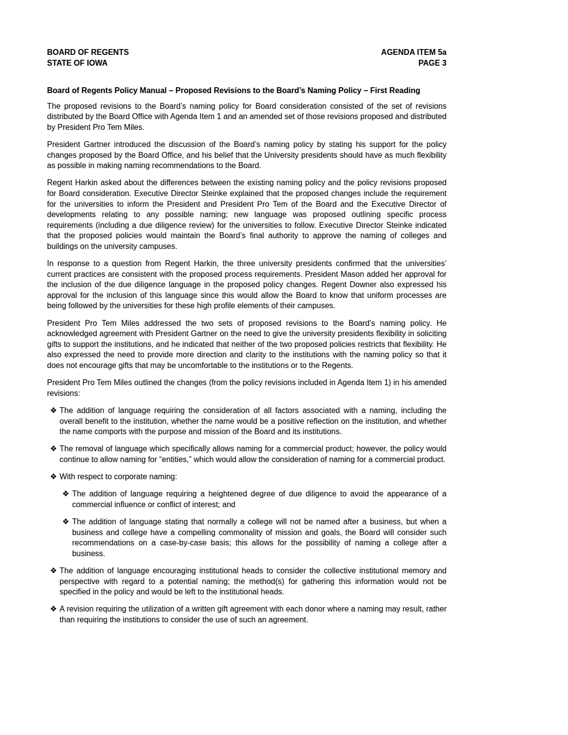BOARD OF REGENTS
STATE OF IOWA
AGENDA ITEM 5a
PAGE 3
Board of Regents Policy Manual – Proposed Revisions to the Board’s Naming Policy – First Reading
The proposed revisions to the Board’s naming policy for Board consideration consisted of the set of revisions distributed by the Board Office with Agenda Item 1 and an amended set of those revisions proposed and distributed by President Pro Tem Miles.
President Gartner introduced the discussion of the Board’s naming policy by stating his support for the policy changes proposed by the Board Office, and his belief that the University presidents should have as much flexibility as possible in making naming recommendations to the Board.
Regent Harkin asked about the differences between the existing naming policy and the policy revisions proposed for Board consideration. Executive Director Steinke explained that the proposed changes include the requirement for the universities to inform the President and President Pro Tem of the Board and the Executive Director of developments relating to any possible naming; new language was proposed outlining specific process requirements (including a due diligence review) for the universities to follow. Executive Director Steinke indicated that the proposed policies would maintain the Board’s final authority to approve the naming of colleges and buildings on the university campuses.
In response to a question from Regent Harkin, the three university presidents confirmed that the universities’ current practices are consistent with the proposed process requirements. President Mason added her approval for the inclusion of the due diligence language in the proposed policy changes. Regent Downer also expressed his approval for the inclusion of this language since this would allow the Board to know that uniform processes are being followed by the universities for these high profile elements of their campuses.
President Pro Tem Miles addressed the two sets of proposed revisions to the Board’s naming policy. He acknowledged agreement with President Gartner on the need to give the university presidents flexibility in soliciting gifts to support the institutions, and he indicated that neither of the two proposed policies restricts that flexibility. He also expressed the need to provide more direction and clarity to the institutions with the naming policy so that it does not encourage gifts that may be uncomfortable to the institutions or to the Regents.
President Pro Tem Miles outlined the changes (from the policy revisions included in Agenda Item 1) in his amended revisions:
The addition of language requiring the consideration of all factors associated with a naming, including the overall benefit to the institution, whether the name would be a positive reflection on the institution, and whether the name comports with the purpose and mission of the Board and its institutions.
The removal of language which specifically allows naming for a commercial product; however, the policy would continue to allow naming for “entities,” which would allow the consideration of naming for a commercial product.
With respect to corporate naming:
The addition of language requiring a heightened degree of due diligence to avoid the appearance of a commercial influence or conflict of interest; and
The addition of language stating that normally a college will not be named after a business, but when a business and college have a compelling commonality of mission and goals, the Board will consider such recommendations on a case-by-case basis; this allows for the possibility of naming a college after a business.
The addition of language encouraging institutional heads to consider the collective institutional memory and perspective with regard to a potential naming; the method(s) for gathering this information would not be specified in the policy and would be left to the institutional heads.
A revision requiring the utilization of a written gift agreement with each donor where a naming may result, rather than requiring the institutions to consider the use of such an agreement.